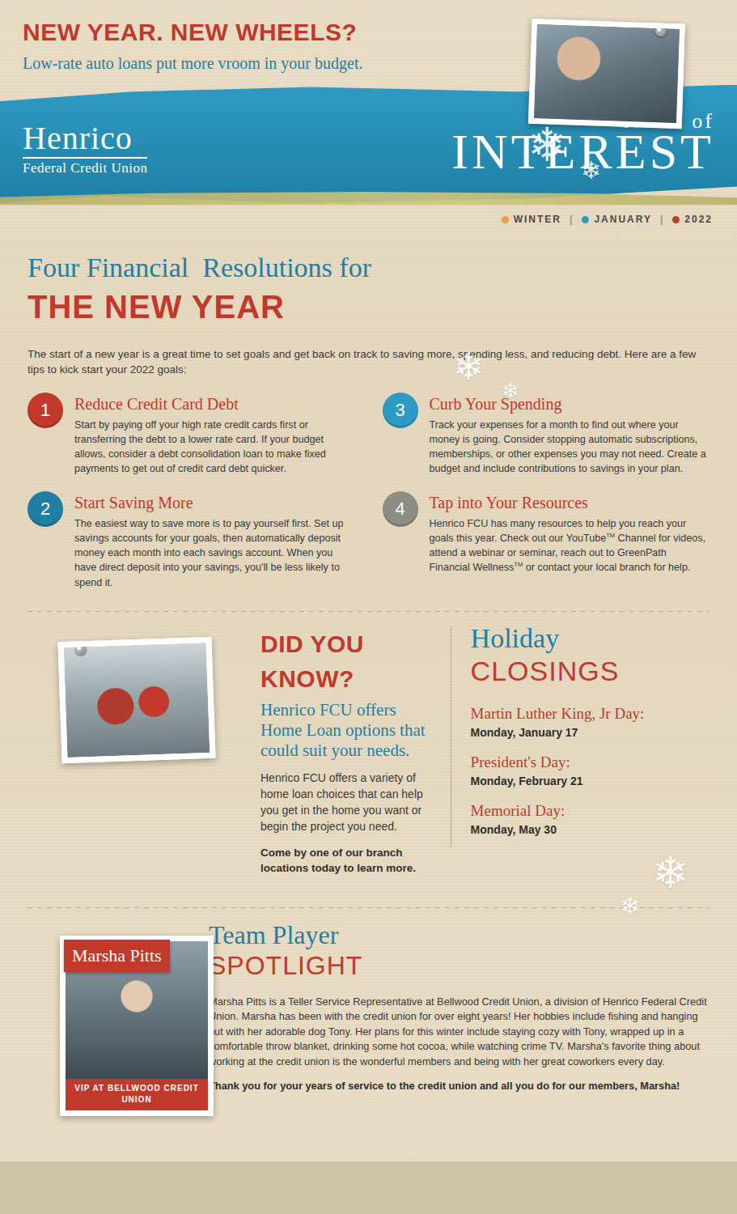❄
❄
❄
❄
❄
❄
New Year. New Wheels?
Low-rate auto loans put more vroom in your budget.
Henrico
Federal Credit Union
Notes of
INTEREST
Winter | January | 2022
Four Financial Resolutions for The New Year
The start of a new year is a great time to set goals and get back on track to saving more, spending less, and reducing debt. Here are a few tips to kick start your 2022 goals:
1
Reduce Credit Card Debt
Start by paying off your high rate credit cards first or transferring the debt to a lower rate card. If your budget allows, consider a debt consolidation loan to make fixed payments to get out of credit card debt quicker.
3
Curb Your Spending
Track your expenses for a month to find out where your money is going. Consider stopping automatic subscriptions, memberships, or other expenses you may not need. Create a budget and include contributions to savings in your plan.
2
Start Saving More
The easiest way to save more is to pay yourself first. Set up savings accounts for your goals, then automatically deposit money each month into each savings account. When you have direct deposit into your savings, you'll be less likely to spend it.
4
Tap into Your Resources
Henrico FCU has many resources to help you reach your goals this year. Check out our YouTubeTM Channel for videos, attend a webinar or seminar, reach out to GreenPath Financial WellnessTM or contact your local branch for help.
Did You Know?
Henrico FCU offers Home Loan options that could suit your needs.
Henrico FCU offers a variety of home loan choices that can help you get in the home you want or begin the project you need.
Come by one of our branch locations today to learn more.
Holiday
Closings
Martin Luther King, Jr Day:
Monday, January 17
President's Day:
Monday, February 21
Memorial Day:
Monday, May 30
Marsha Pitts
VIP at Bellwood Credit Union
Team Player
Spotlight
Marsha Pitts is a Teller Service Representative at Bellwood Credit Union, a division of Henrico Federal Credit Union. Marsha has been with the credit union for over eight years! Her hobbies include fishing and hanging out with her adorable dog Tony. Her plans for this winter include staying cozy with Tony, wrapped up in a comfortable throw blanket, drinking some hot cocoa, while watching crime TV. Marsha's favorite thing about working at the credit union is the wonderful members and being with her great coworkers every day.
Thank you for your years of service to the credit union and all you do for our members, Marsha!